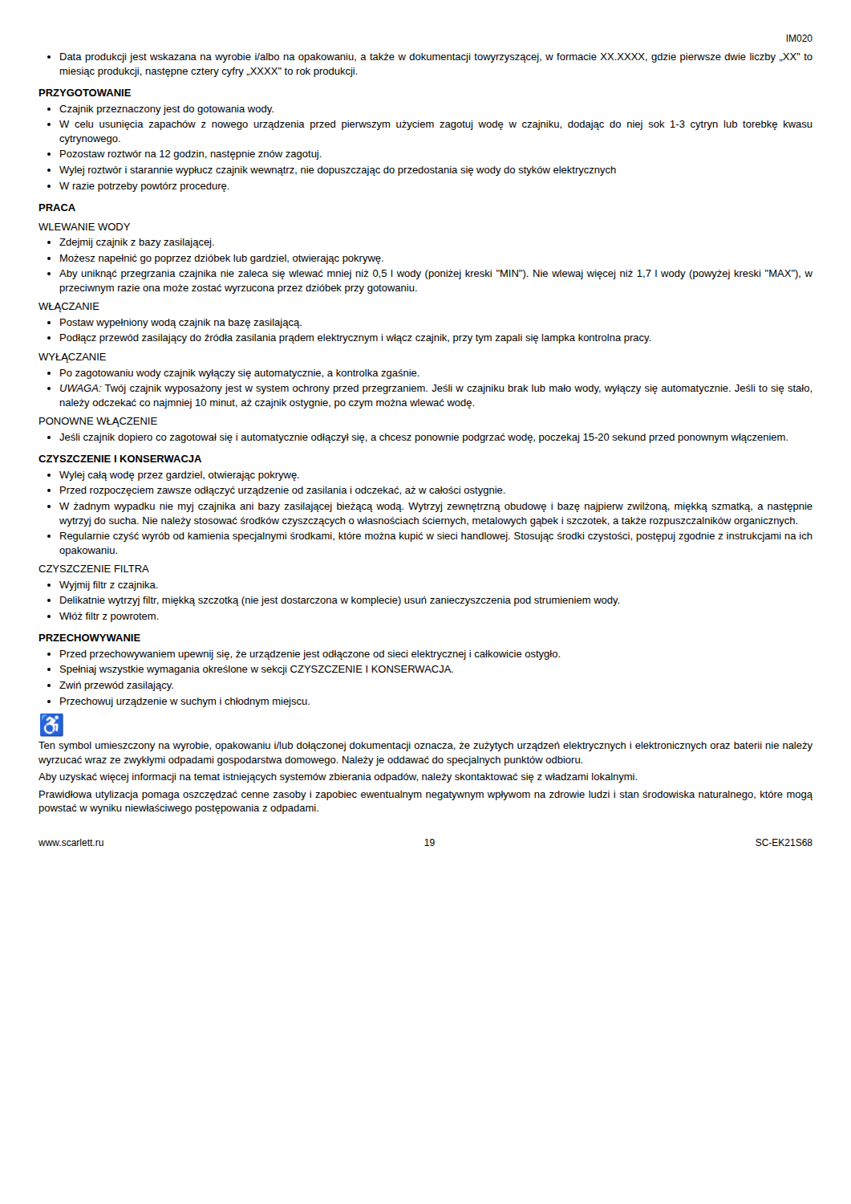IM020
Data produkcji jest wskazana na wyrobie i/albo na opakowaniu, a także w dokumentacji towyrzyszącej, w formacie XX.XXXX, gdzie pierwsze dwie liczby „XX" to miesiąc produkcji, następne cztery cyfry „XXXX" to rok produkcji.
Przygotowanie
Czajnik przeznaczony jest do gotowania wody.
W celu usunięcia zapachów z nowego urządzenia przed pierwszym użyciem zagotuj wodę w czajniku, dodając do niej sok 1-3 cytryn lub torebkę kwasu cytrynowego.
Pozostaw roztwór na 12 godzin, następnie znów zagotuj.
Wylej roztwór i starannie wypłucz czajnik wewnątrz, nie dopuszczając do przedostania się wody do styków elektrycznych
W razie potrzeby powtórz procedurę.
Praca
Wlewanie wody
Zdejmij czajnik z bazy zasilającej.
Możesz napełnić go poprzez dzióbek lub gardziel, otwierając pokrywę.
Aby uniknąć przegrzania czajnika nie zaleca się wlewać mniej niż 0,5 l wody (poniżej kreski "MIN"). Nie wlewaj więcej niż 1,7 l wody (powyżej kreski "MAX"), w przeciwnym razie ona może zostać wyrzucona przez dzióbek przy gotowaniu.
Włączanie
Postaw wypełniony wodą czajnik na bazę zasilającą.
Podłącz przewód zasilający do źródła zasilania prądem elektrycznym i włącz czajnik, przy tym zapali się lampka kontrolna pracy.
Wyłączanie
Po zagotowaniu wody czajnik wyłączy się automatycznie, a kontrolka zgaśnie.
UWAGA: Twój czajnik wyposażony jest w system ochrony przed przegrzaniem. Jeśli w czajniku brak lub mało wody, wyłączy się automatycznie. Jeśli to się stało, należy odczekać co najmniej 10 minut, aż czajnik ostygnie, po czym można wlewać wodę.
Ponowne włączenie
Jeśli czajnik dopiero co zagotował się i automatycznie odłączył się, a chcesz ponownie podgrzać wodę, poczekaj 15-20 sekund przed ponownym włączeniem.
Czyszczenie i konserwacja
Wylej całą wodę przez gardziel, otwierając pokrywę.
Przed rozpoczęciem zawsze odłączyć urządzenie od zasilania i odczekać, aż w całości ostygnie.
W żadnym wypadku nie myj czajnika ani bazy zasilającej bieżącą wodą. Wytrzyj zewnętrzną obudowę i bazę najpierw zwilżoną, miękką szmatką, a następnie wytrzyj do sucha. Nie należy stosować środków czyszczących o własnościach ściernych, metalowych gąbek i szczotek, a także rozpuszczalników organicznych.
Regularnie czyść wyrób od kamienia specjalnymi środkami, które można kupić w sieci handlowej. Stosując środki czystości, postępuj zgodnie z instrukcjami na ich opakowaniu.
Czyszczenie filtra
Wyjmij filtr z czajnika.
Delikatnie wytrzyj filtr, miękką szczotką (nie jest dostarczona w komplecie) usuń zanieczyszczenia pod strumieniem wody.
Włóż filtr z powrotem.
Przechowywanie
Przed przechowywaniem upewnij się, że urządzenie jest odłączone od sieci elektrycznej i całkowicie ostygło.
Spełniaj wszystkie wymagania określone w sekcji CZYSZCZENIE I KONSERWACJA.
Zwiń przewód zasilający.
Przechowuj urządzenie w suchym i chłodnym miejscu.
♿
Ten symbol umieszczony na wyrobie, opakowaniu i/lub dołączonej dokumentacji oznacza, że zużytych urządzeń elektrycznych i elektronicznych oraz baterii nie należy wyrzucać wraz ze zwykłymi odpadami gospodarstwa domowego. Należy je oddawać do specjalnych punktów odbioru.
Aby uzyskać więcej informacji na temat istniejących systemów zbierania odpadów, należy skontaktować się z władzami lokalnymi.
Prawidłowa utylizacja pomaga oszczędzać cenne zasoby i zapobiec ewentualnym negatywnym wpływom na zdrowie ludzi i stan środowiska naturalnego, które mogą powstać w wyniku niewłaściwego postępowania z odpadami.
www.scarlett.ru 19 SC-EK21S68